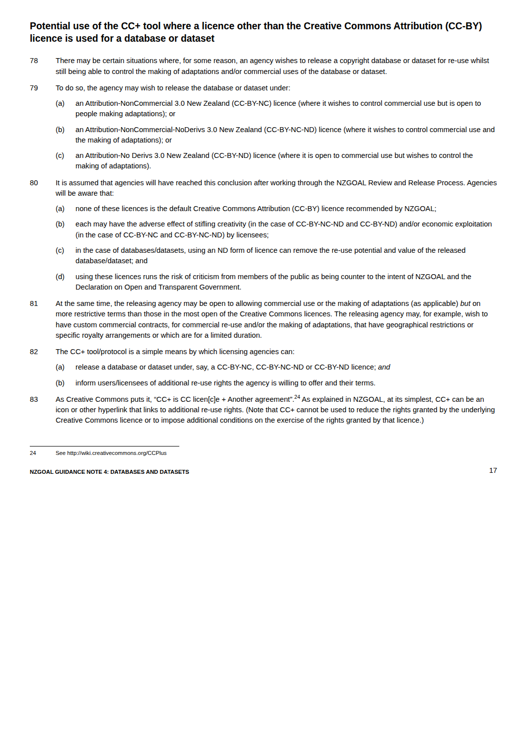Potential use of the CC+ tool where a licence other than the Creative Commons Attribution (CC-BY) licence is used for a database or dataset
78
There may be certain situations where, for some reason, an agency wishes to release a copyright database or dataset for re-use whilst still being able to control the making of adaptations and/or commercial uses of the database or dataset.
79
To do so, the agency may wish to release the database or dataset under:
(a)
an Attribution-NonCommercial 3.0 New Zealand (CC-BY-NC) licence (where it wishes to control commercial use but is open to people making adaptations); or
(b)
an Attribution-NonCommercial-NoDerivs 3.0 New Zealand (CC-BY-NC-ND) licence (where it wishes to control commercial use and the making of adaptations); or
(c)
an Attribution-No Derivs 3.0 New Zealand (CC-BY-ND) licence (where it is open to commercial use but wishes to control the making of adaptations).
80
It is assumed that agencies will have reached this conclusion after working through the NZGOAL Review and Release Process. Agencies will be aware that:
(a)
none of these licences is the default Creative Commons Attribution (CC-BY) licence recommended by NZGOAL;
(b)
each may have the adverse effect of stifling creativity (in the case of CC-BY-NC-ND and CC-BY-ND) and/or economic exploitation (in the case of CC-BY-NC and CC-BY-NC-ND) by licensees;
(c)
in the case of databases/datasets, using an ND form of licence can remove the re-use potential and value of the released database/dataset; and
(d)
using these licences runs the risk of criticism from members of the public as being counter to the intent of NZGOAL and the Declaration on Open and Transparent Government.
81
At the same time, the releasing agency may be open to allowing commercial use or the making of adaptations (as applicable) but on more restrictive terms than those in the most open of the Creative Commons licences. The releasing agency may, for example, wish to have custom commercial contracts, for commercial re-use and/or the making of adaptations, that have geographical restrictions or specific royalty arrangements or which are for a limited duration.
82
The CC+ tool/protocol is a simple means by which licensing agencies can:
(a)
release a database or dataset under, say, a CC-BY-NC, CC-BY-NC-ND or CC-BY-ND licence; and
(b)
inform users/licensees of additional re-use rights the agency is willing to offer and their terms.
83
As Creative Commons puts it, “CC+ is CC licen[c]e + Another agreement”.24 As explained in NZGOAL, at its simplest, CC+ can be an icon or other hyperlink that links to additional re-use rights. (Note that CC+ cannot be used to reduce the rights granted by the underlying Creative Commons licence or to impose additional conditions on the exercise of the rights granted by that licence.)
24
See http://wiki.creativecommons.org/CCPlus
NZGOAL GUIDANCE NOTE 4: DATABASES AND DATASETS
17